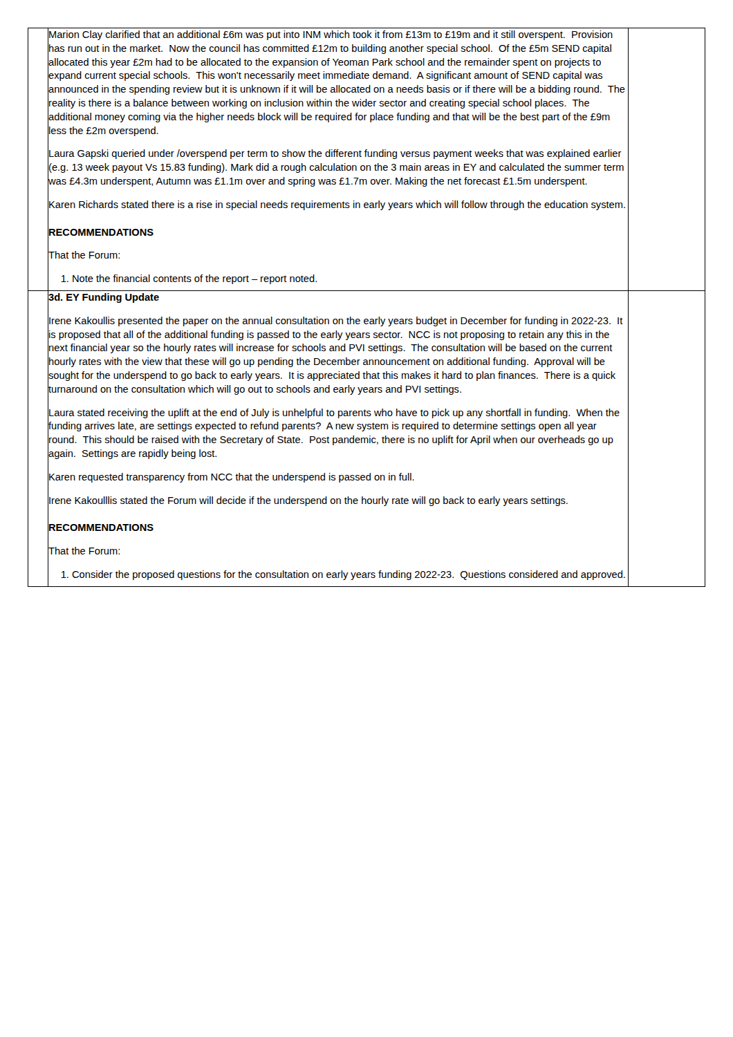| | Marion Clay clarified that an additional £6m was put into INM which took it from £13m to £19m and it still overspent. Provision has run out in the market. Now the council has committed £12m to building another special school. Of the £5m SEND capital allocated this year £2m had to be allocated to the expansion of Yeoman Park school and the remainder spent on projects to expand current special schools. This won't necessarily meet immediate demand. A significant amount of SEND capital was announced in the spending review but it is unknown if it will be allocated on a needs basis or if there will be a bidding round. The reality is there is a balance between working on inclusion within the wider sector and creating special school places. The additional money coming via the higher needs block will be required for place funding and that will be the best part of the £9m less the £2m overspend. Laura Gapski queried under /overspend per term to show the different funding versus payment weeks that was explained earlier (e.g. 13 week payout Vs 15.83 funding). Mark did a rough calculation on the 3 main areas in EY and calculated the summer term was £4.3m underspent, Autumn was £1.1m over and spring was £1.7m over. Making the net forecast £1.5m underspent. Karen Richards stated there is a rise in special needs requirements in early years which will follow through the education system. RECOMMENDATIONS That the Forum: Note the financial contents of the report – report noted. | |
| | 3d. EY Funding Update Irene Kakoullis presented the paper on the annual consultation on the early years budget in December for funding in 2022-23. It is proposed that all of the additional funding is passed to the early years sector. NCC is not proposing to retain any this in the next financial year so the hourly rates will increase for schools and PVI settings. The consultation will be based on the current hourly rates with the view that these will go up pending the December announcement on additional funding. Approval will be sought for the underspend to go back to early years. It is appreciated that this makes it hard to plan finances. There is a quick turnaround on the consultation which will go out to schools and early years and PVI settings. Laura stated receiving the uplift at the end of July is unhelpful to parents who have to pick up any shortfall in funding. When the funding arrives late, are settings expected to refund parents? A new system is required to determine settings open all year round. This should be raised with the Secretary of State. Post pandemic, there is no uplift for April when our overheads go up again. Settings are rapidly being lost. Karen requested transparency from NCC that the underspend is passed on in full. Irene Kakoulllis stated the Forum will decide if the underspend on the hourly rate will go back to early years settings. RECOMMENDATIONS That the Forum: Consider the proposed questions for the consultation on early years funding 2022-23. Questions considered and approved. | |